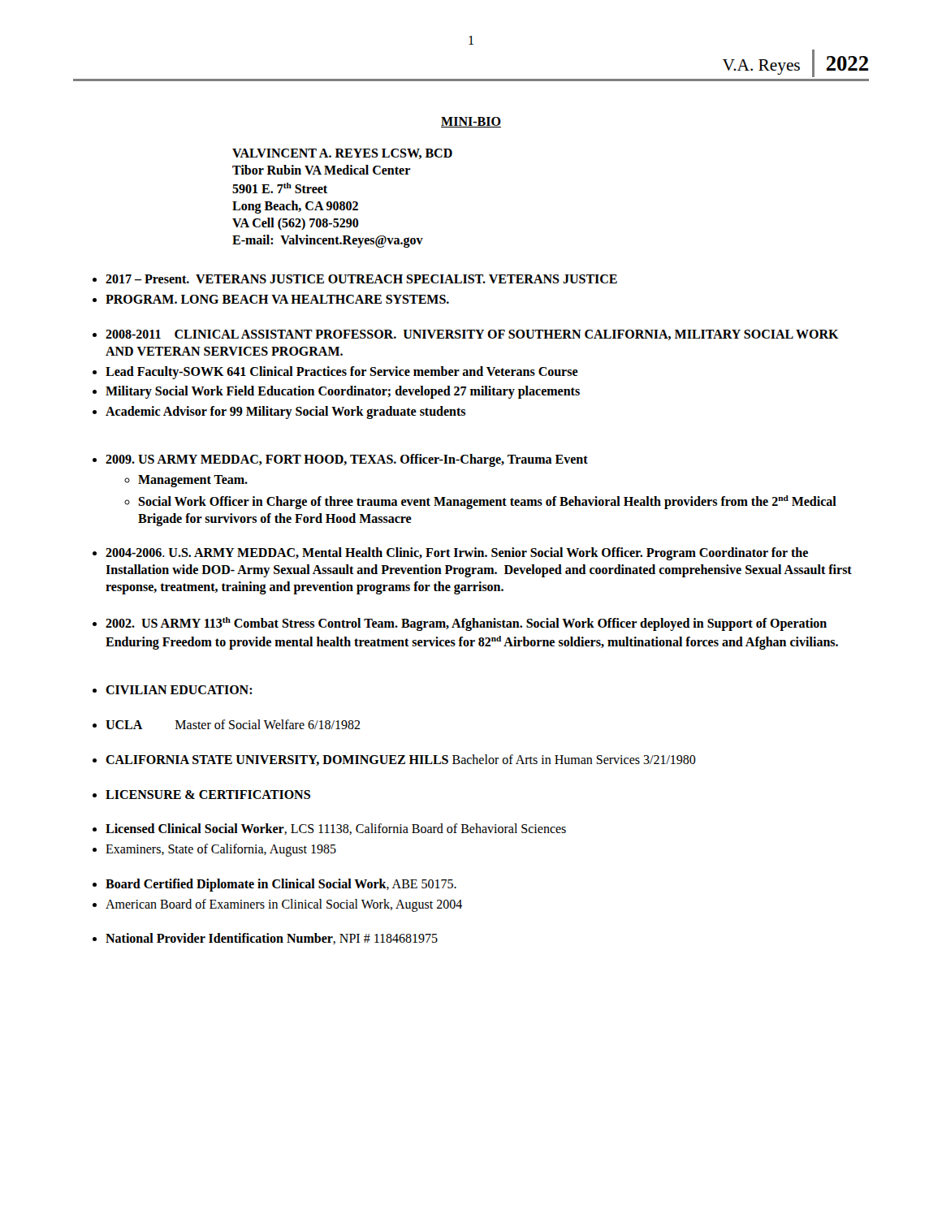1
V.A. Reyes 2022
MINI-BIO
VALVINCENT A. REYES LCSW, BCD
Tibor Rubin VA Medical Center
5901 E. 7th Street
Long Beach, CA 90802
VA Cell (562) 708-5290
E-mail: Valvincent.Reyes@va.gov
2017 – Present. VETERANS JUSTICE OUTREACH SPECIALIST. VETERANS JUSTICE
PROGRAM. LONG BEACH VA HEALTHCARE SYSTEMS.
2008-2011 CLINICAL ASSISTANT PROFESSOR. UNIVERSITY OF SOUTHERN CALIFORNIA, MILITARY SOCIAL WORK AND VETERAN SERVICES PROGRAM.
Lead Faculty-SOWK 641 Clinical Practices for Service member and Veterans Course
Military Social Work Field Education Coordinator; developed 27 military placements
Academic Advisor for 99 Military Social Work graduate students
2009. US ARMY MEDDAC, FORT HOOD, TEXAS. Officer-In-Charge, Trauma Event
Management Team.
Social Work Officer in Charge of three trauma event Management teams of Behavioral Health providers from the 2nd Medical Brigade for survivors of the Ford Hood Massacre
2004-2006. U.S. ARMY MEDDAC, Mental Health Clinic, Fort Irwin. Senior Social Work Officer. Program Coordinator for the Installation wide DOD- Army Sexual Assault and Prevention Program. Developed and coordinated comprehensive Sexual Assault first response, treatment, training and prevention programs for the garrison.
2002. US ARMY 113th Combat Stress Control Team. Bagram, Afghanistan. Social Work Officer deployed in Support of Operation Enduring Freedom to provide mental health treatment services for 82nd Airborne soldiers, multinational forces and Afghan civilians.
CIVILIAN EDUCATION:
UCLA Master of Social Welfare 6/18/1982
CALIFORNIA STATE UNIVERSITY, DOMINGUEZ HILLS Bachelor of Arts in Human Services 3/21/1980
LICENSURE & CERTIFICATIONS
Licensed Clinical Social Worker, LCS 11138, California Board of Behavioral Sciences
Examiners, State of California, August 1985
Board Certified Diplomate in Clinical Social Work, ABE 50175.
American Board of Examiners in Clinical Social Work, August 2004
National Provider Identification Number, NPI # 1184681975